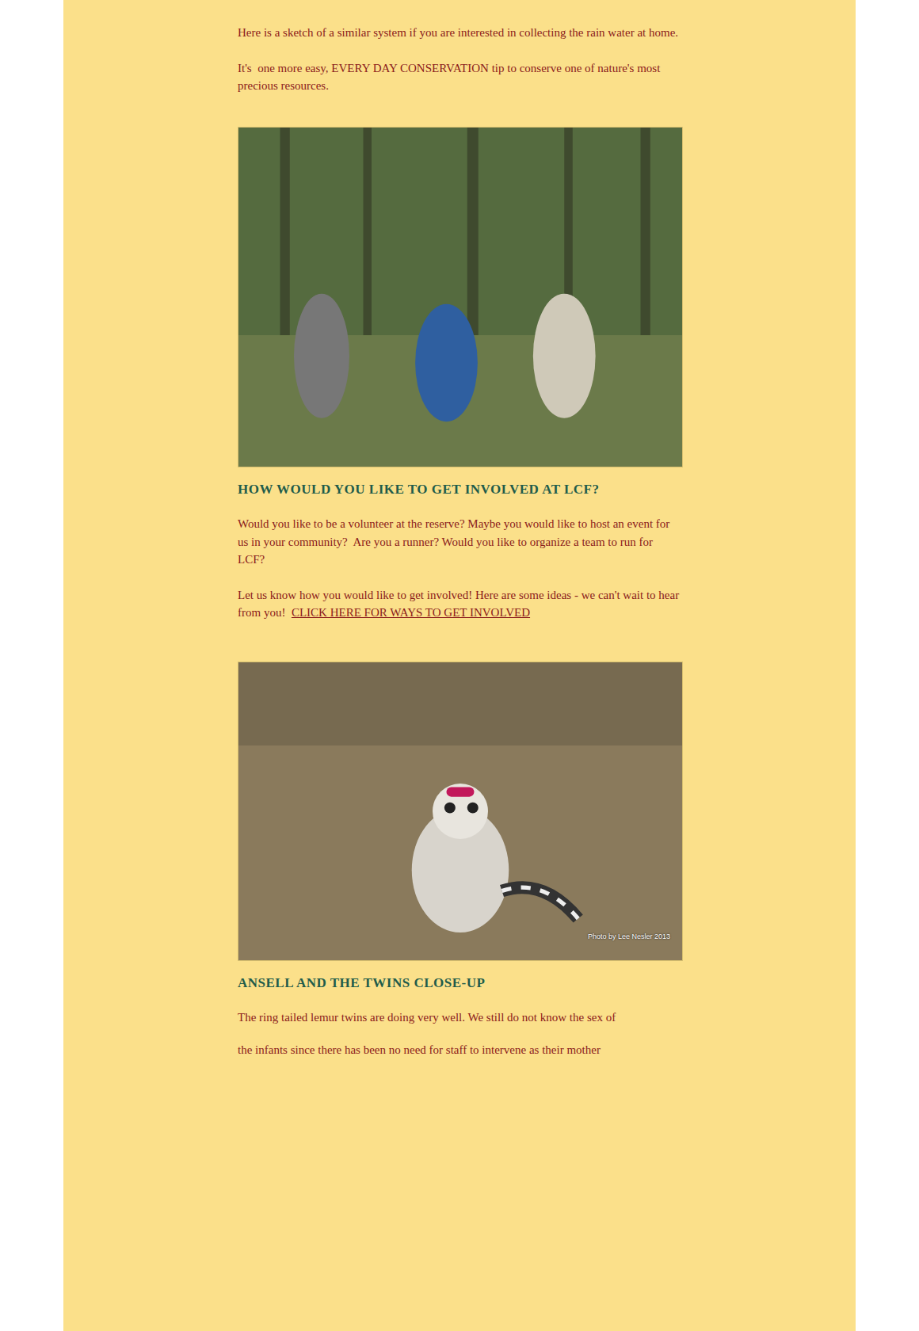Here is a sketch of a similar system if you are interested in collecting the rain water at home.
It's one more easy, EVERY DAY CONSERVATION tip to conserve one of nature's most precious resources.
HOW WOULD YOU LIKE TO GET INVOLVED AT LCF?
Would you like to be a volunteer at the reserve? Maybe you would like to host an event for us in your community? Are you a runner? Would you like to organize a team to run for LCF?
Let us know how you would like to get involved! Here are some ideas - we can't wait to hear from you! CLICK HERE FOR WAYS TO GET INVOLVED
Photo by Lee Nesler 2013
ANSELL AND THE TWINS CLOSE-UP
The ring tailed lemur twins are doing very well. We still do not know the sex of
the infants since there has been no need for staff to intervene as their mother